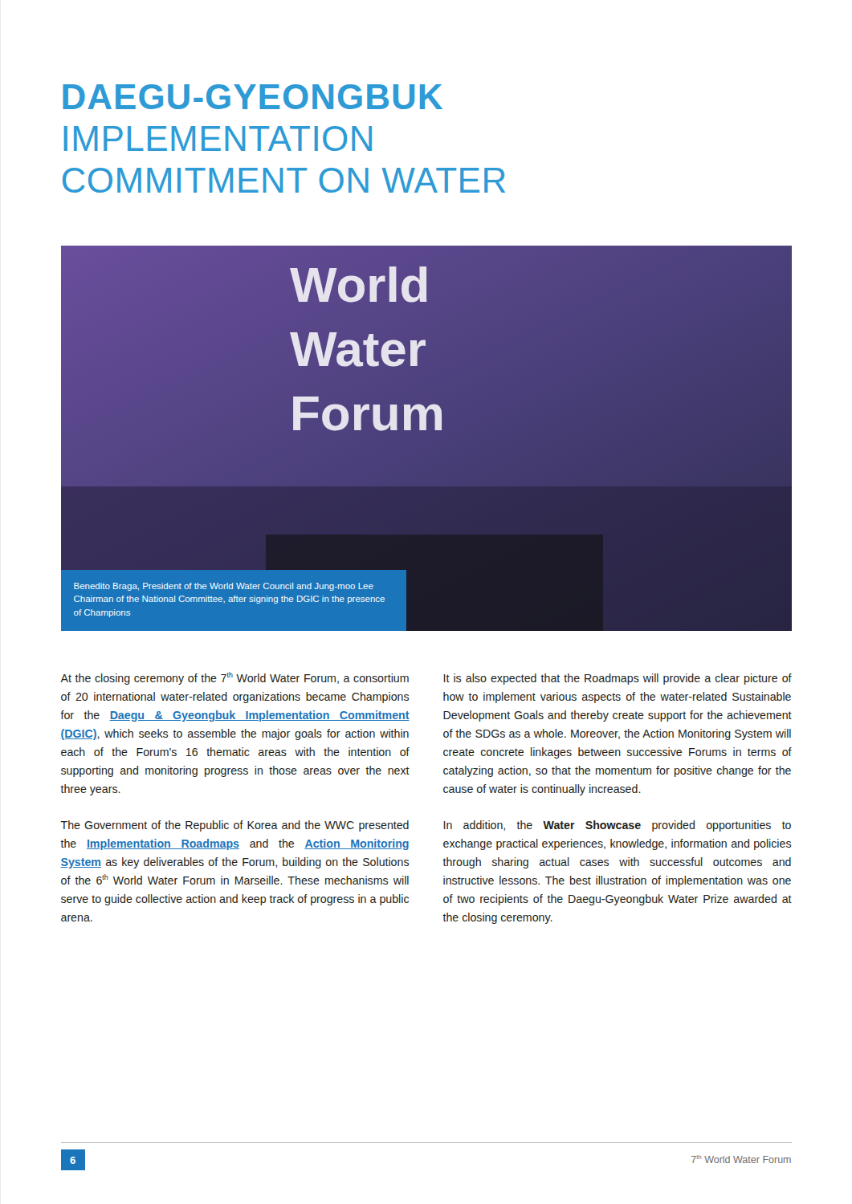Daegu-Gyeongbuk Implementation Commitment on Water
Benedito Braga, President of the World Water Council and Jung-moo Lee Chairman of the National Committee, after signing the DGIC in the presence of Champions
At the closing ceremony of the 7th World Water Forum, a consortium of 20 international water-related organizations became Champions for the Daegu & Gyeongbuk Implementation Commitment (DGIC), which seeks to assemble the major goals for action within each of the Forum's 16 thematic areas with the intention of supporting and monitoring progress in those areas over the next three years.
The Government of the Republic of Korea and the WWC presented the Implementation Roadmaps and the Action Monitoring System as key deliverables of the Forum, building on the Solutions of the 6th World Water Forum in Marseille. These mechanisms will serve to guide collective action and keep track of progress in a public arena.
It is also expected that the Roadmaps will provide a clear picture of how to implement various aspects of the water-related Sustainable Development Goals and thereby create support for the achievement of the SDGs as a whole. Moreover, the Action Monitoring System will create concrete linkages between successive Forums in terms of catalyzing action, so that the momentum for positive change for the cause of water is continually increased.
In addition, the Water Showcase provided opportunities to exchange practical experiences, knowledge, information and policies through sharing actual cases with successful outcomes and instructive lessons. The best illustration of implementation was one of two recipients of the Daegu-Gyeongbuk Water Prize awarded at the closing ceremony.
6
7th World Water Forum